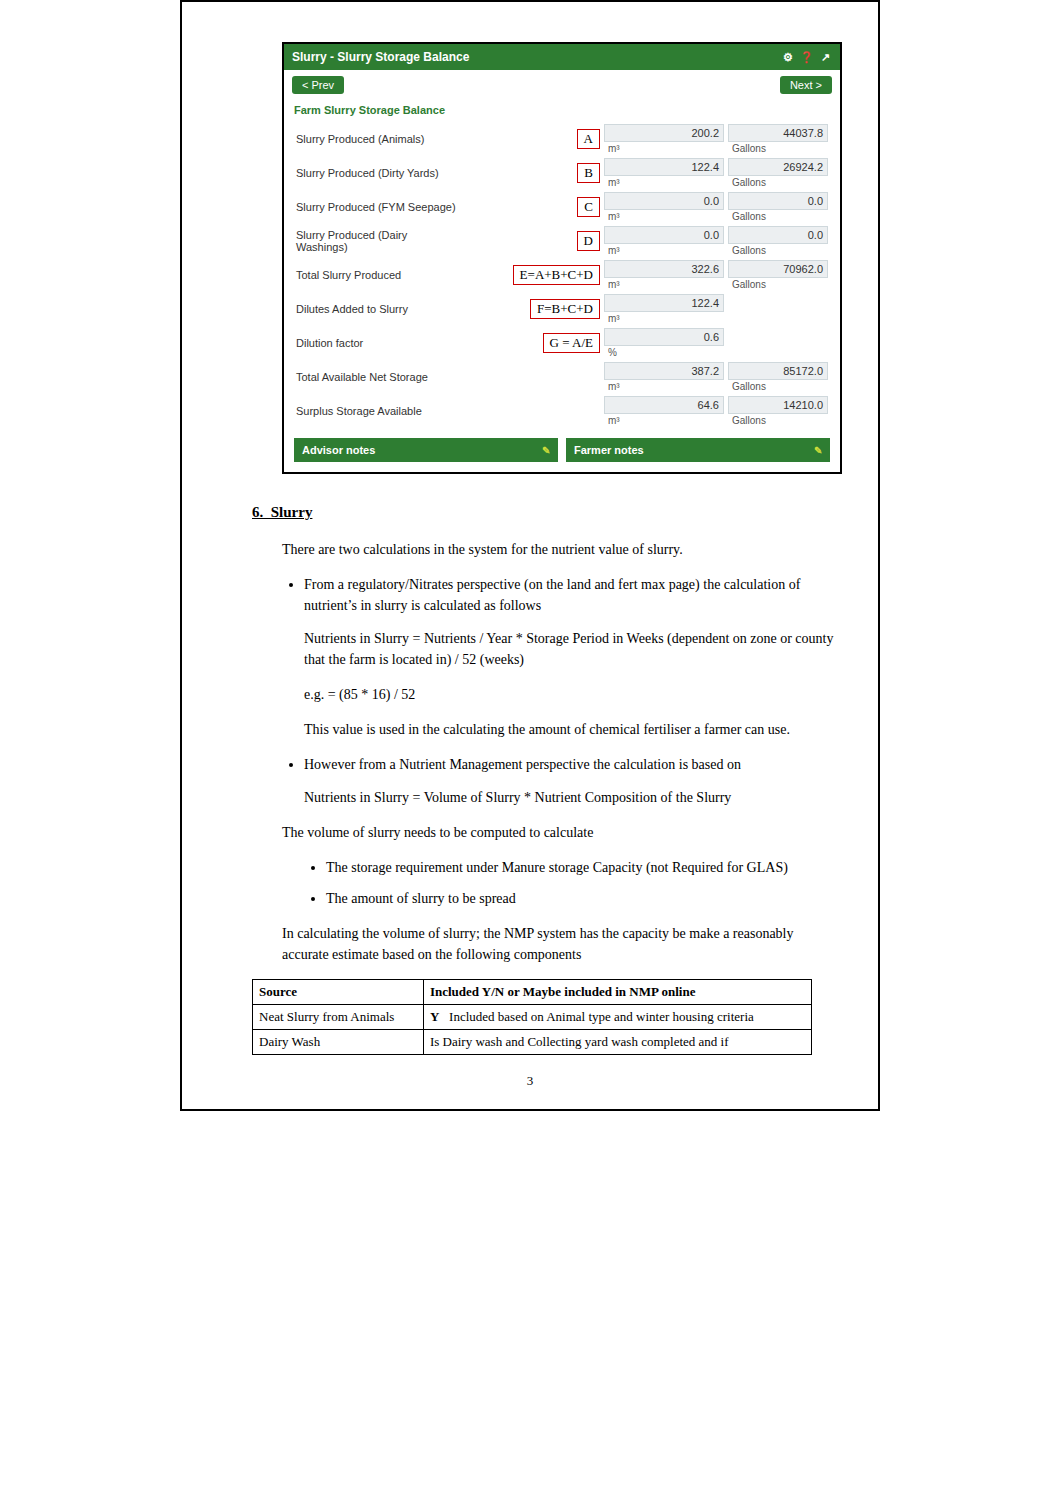Slurry - Slurry Storage Balance ⚙ ❓ ↗
< Prev Next >
Farm Slurry Storage Balance
| Slurry Produced (Animals) | A | 200.2 m³ | 44037.8 Gallons |
| Slurry Produced (Dirty Yards) | B | 122.4 m³ | 26924.2 Gallons |
| Slurry Produced (FYM Seepage) | C | 0.0 m³ | 0.0 Gallons |
| Slurry Produced (Dairy Washings) | D | 0.0 m³ | 0.0 Gallons |
| Total Slurry Produced | E=A+B+C+D | 322.6 m³ | 70962.0 Gallons |
| Dilutes Added to Slurry | F=B+C+D | 122.4 m³ | |
| Dilution factor | G = A/E | 0.6 % | |
| Total Available Net Storage | | 387.2 m³ | 85172.0 Gallons |
| Surplus Storage Available | | 64.6 m³ | 14210.0 Gallons |
Advisor notes✎
Farmer notes✎
6. Slurry
There are two calculations in the system for the nutrient value of slurry.
From a regulatory/Nitrates perspective (on the land and fert max page) the calculation of nutrient’s in slurry is calculated as follows
Nutrients in Slurry = Nutrients / Year * Storage Period in Weeks (dependent on zone or county that the farm is located in) / 52 (weeks)
e.g. = (85 * 16) / 52
This value is used in the calculating the amount of chemical fertiliser a farmer can use.
However from a Nutrient Management perspective the calculation is based on
Nutrients in Slurry = Volume of Slurry * Nutrient Composition of the Slurry
The volume of slurry needs to be computed to calculate
The storage requirement under Manure storage Capacity (not Required for GLAS)
The amount of slurry to be spread
In calculating the volume of slurry; the NMP system has the capacity be make a reasonably accurate estimate based on the following components
| Source | Included Y/N or Maybe included in NMP online |
| --- | --- |
| Neat Slurry from Animals | Y Included based on Animal type and winter housing criteria |
| Dairy Wash | Is Dairy wash and Collecting yard wash completed and if |
3